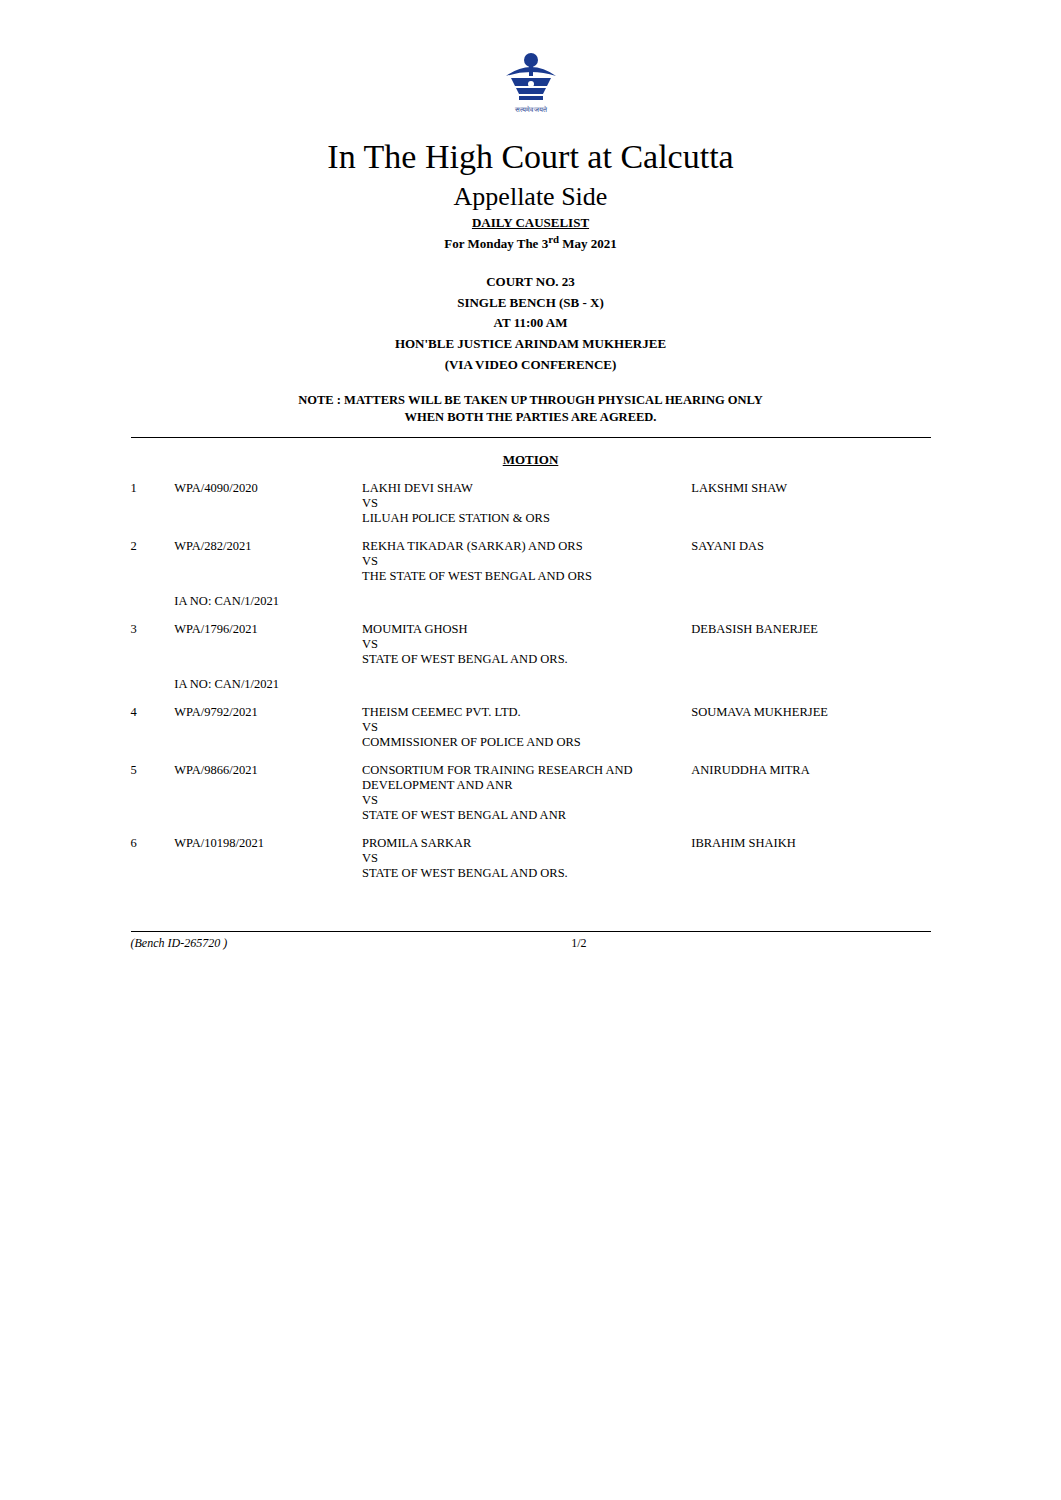सत्यमेव जयते
In The High Court at Calcutta
Appellate Side
DAILY CAUSELIST
For Monday The 3rd May 2021
COURT NO. 23
SINGLE BENCH (SB - X)
AT 11:00 AM
HON'BLE JUSTICE ARINDAM MUKHERJEE
(VIA VIDEO CONFERENCE)
NOTE : MATTERS WILL BE TAKEN UP THROUGH PHYSICAL HEARING ONLY
WHEN BOTH THE PARTIES ARE AGREED.
MOTION
| 1 | WPA/4090/2020 | LAKHI DEVI SHAW VS LILUAH POLICE STATION & ORS | LAKSHMI SHAW |
| 2 | WPA/282/2021 | REKHA TIKADAR (SARKAR) AND ORS VS THE STATE OF WEST BENGAL AND ORS | SAYANI DAS |
| | IA NO: CAN/1/2021 |
| 3 | WPA/1796/2021 | MOUMITA GHOSH VS STATE OF WEST BENGAL AND ORS. | DEBASISH BANERJEE |
| | IA NO: CAN/1/2021 |
| 4 | WPA/9792/2021 | THEISM CEEMEC PVT. LTD. VS COMMISSIONER OF POLICE AND ORS | SOUMAVA MUKHERJEE |
| 5 | WPA/9866/2021 | CONSORTIUM FOR TRAINING RESEARCH AND DEVELOPMENT AND ANR VS STATE OF WEST BENGAL AND ANR | ANIRUDDHA MITRA |
| 6 | WPA/10198/2021 | PROMILA SARKAR VS STATE OF WEST BENGAL AND ORS. | IBRAHIM SHAIKH |
(Bench ID-265720 )
1/2